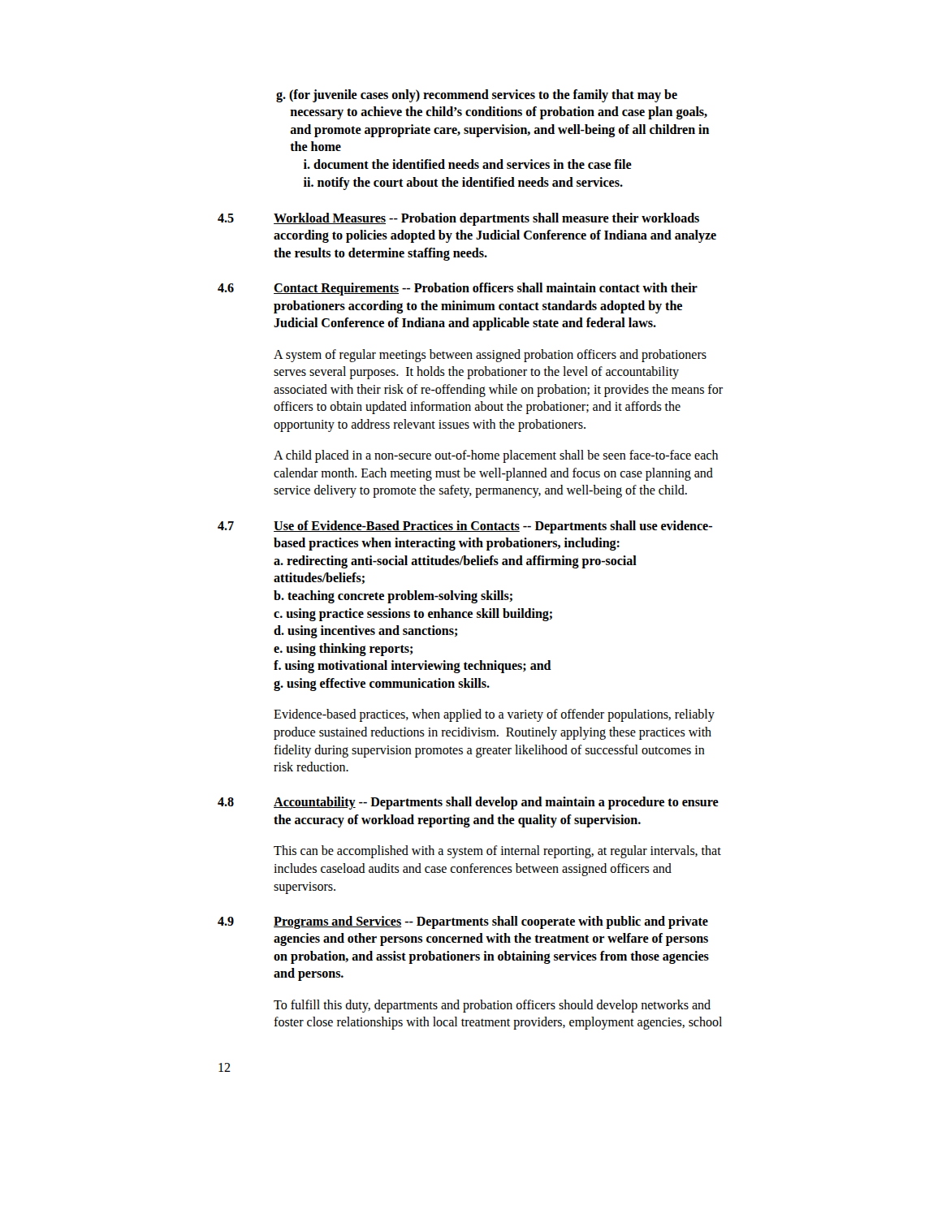g. (for juvenile cases only) recommend services to the family that may be necessary to achieve the child’s conditions of probation and case plan goals, and promote appropriate care, supervision, and well-being of all children in the home
i. document the identified needs and services in the case file
ii. notify the court about the identified needs and services.
4.5
Workload Measures -- Probation departments shall measure their workloads according to policies adopted by the Judicial Conference of Indiana and analyze the results to determine staffing needs.
4.6
Contact Requirements -- Probation officers shall maintain contact with their probationers according to the minimum contact standards adopted by the Judicial Conference of Indiana and applicable state and federal laws.
A system of regular meetings between assigned probation officers and probationers serves several purposes. It holds the probationer to the level of accountability associated with their risk of re-offending while on probation; it provides the means for officers to obtain updated information about the probationer; and it affords the opportunity to address relevant issues with the probationers.
A child placed in a non-secure out-of-home placement shall be seen face-to-face each calendar month. Each meeting must be well-planned and focus on case planning and service delivery to promote the safety, permanency, and well-being of the child.
4.7
Use of Evidence-Based Practices in Contacts -- Departments shall use evidence-based practices when interacting with probationers, including:
a. redirecting anti-social attitudes/beliefs and affirming pro-social attitudes/beliefs;
b. teaching concrete problem-solving skills;
c. using practice sessions to enhance skill building;
d. using incentives and sanctions;
e. using thinking reports;
f. using motivational interviewing techniques; and
g. using effective communication skills.
Evidence-based practices, when applied to a variety of offender populations, reliably produce sustained reductions in recidivism. Routinely applying these practices with fidelity during supervision promotes a greater likelihood of successful outcomes in risk reduction.
4.8
Accountability -- Departments shall develop and maintain a procedure to ensure the accuracy of workload reporting and the quality of supervision.
This can be accomplished with a system of internal reporting, at regular intervals, that includes caseload audits and case conferences between assigned officers and supervisors.
4.9
Programs and Services -- Departments shall cooperate with public and private agencies and other persons concerned with the treatment or welfare of persons on probation, and assist probationers in obtaining services from those agencies and persons.
To fulfill this duty, departments and probation officers should develop networks and foster close relationships with local treatment providers, employment agencies, school
12